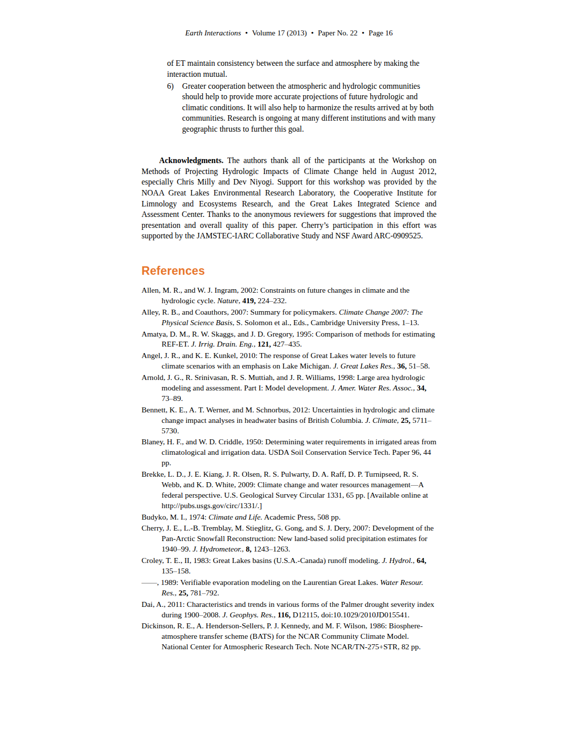Earth Interactions•Volume 17 (2013)•Paper No. 22•Page 16
of ET maintain consistency between the surface and atmosphere by making the interaction mutual.
6) Greater cooperation between the atmospheric and hydrologic communities should help to provide more accurate projections of future hydrologic and climatic conditions. It will also help to harmonize the results arrived at by both communities. Research is ongoing at many different institutions and with many geographic thrusts to further this goal.
Acknowledgments. The authors thank all of the participants at the Workshop on Methods of Projecting Hydrologic Impacts of Climate Change held in August 2012, especially Chris Milly and Dev Niyogi. Support for this workshop was provided by the NOAA Great Lakes Environmental Research Laboratory, the Cooperative Institute for Limnology and Ecosystems Research, and the Great Lakes Integrated Science and Assessment Center. Thanks to the anonymous reviewers for suggestions that improved the presentation and overall quality of this paper. Cherry’s participation in this effort was supported by the JAMSTEC-IARC Collaborative Study and NSF Award ARC-0909525.
References
Allen, M. R., and W. J. Ingram, 2002: Constraints on future changes in climate and the hydrologic cycle. Nature, 419, 224–232.
Alley, R. B., and Coauthors, 2007: Summary for policymakers. Climate Change 2007: The Physical Science Basis, S. Solomon et al., Eds., Cambridge University Press, 1–13.
Amatya, D. M., R. W. Skaggs, and J. D. Gregory, 1995: Comparison of methods for estimating REF-ET. J. Irrig. Drain. Eng., 121, 427–435.
Angel, J. R., and K. E. Kunkel, 2010: The response of Great Lakes water levels to future climate scenarios with an emphasis on Lake Michigan. J. Great Lakes Res., 36, 51–58.
Arnold, J. G., R. Srinivasan, R. S. Muttiah, and J. R. Williams, 1998: Large area hydrologic modeling and assessment. Part I: Model development. J. Amer. Water Res. Assoc., 34, 73–89.
Bennett, K. E., A. T. Werner, and M. Schnorbus, 2012: Uncertainties in hydrologic and climate change impact analyses in headwater basins of British Columbia. J. Climate, 25, 5711–5730.
Blaney, H. F., and W. D. Criddle, 1950: Determining water requirements in irrigated areas from climatological and irrigation data. USDA Soil Conservation Service Tech. Paper 96, 44 pp.
Brekke, L. D., J. E. Kiang, J. R. Olsen, R. S. Pulwarty, D. A. Raff, D. P. Turnipseed, R. S. Webb, and K. D. White, 2009: Climate change and water resources management—A federal perspective. U.S. Geological Survey Circular 1331, 65 pp. [Available online at http://pubs.usgs.gov/circ/1331/.]
Budyko, M. I., 1974: Climate and Life. Academic Press, 508 pp.
Cherry, J. E., L.-B. Tremblay, M. Stieglitz, G. Gong, and S. J. Dery, 2007: Development of the Pan-Arctic Snowfall Reconstruction: New land-based solid precipitation estimates for 1940–99. J. Hydrometeor., 8, 1243–1263.
Croley, T. E., II, 1983: Great Lakes basins (U.S.A.-Canada) runoff modeling. J. Hydrol., 64, 135–158.
——, 1989: Verifiable evaporation modeling on the Laurentian Great Lakes. Water Resour. Res., 25, 781–792.
Dai, A., 2011: Characteristics and trends in various forms of the Palmer drought severity index during 1900–2008. J. Geophys. Res., 116, D12115, doi:10.1029/2010JD015541.
Dickinson, R. E., A. Henderson-Sellers, P. J. Kennedy, and M. F. Wilson, 1986: Biosphere-atmosphere transfer scheme (BATS) for the NCAR Community Climate Model. National Center for Atmospheric Research Tech. Note NCAR/TN-275+STR, 82 pp.